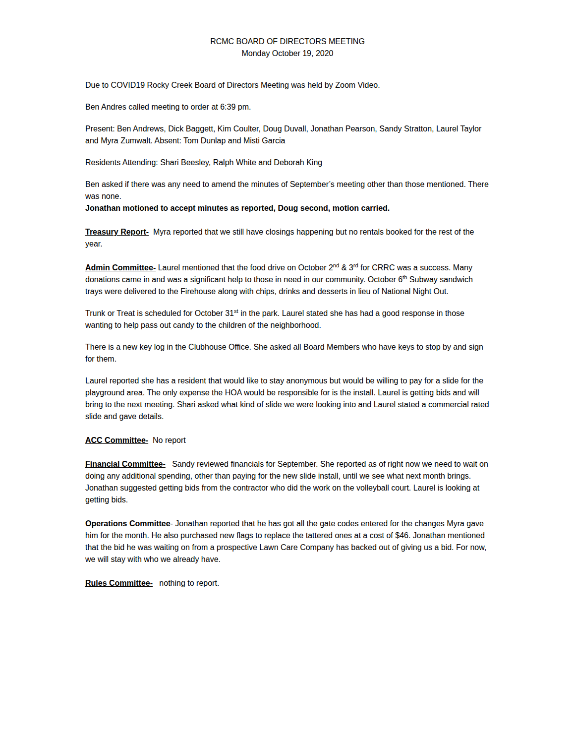RCMC BOARD OF DIRECTORS MEETING
Monday October 19, 2020
Due to COVID19 Rocky Creek Board of Directors Meeting was held by Zoom Video.
Ben Andres called meeting to order at 6:39 pm.
Present: Ben Andrews, Dick Baggett, Kim Coulter, Doug Duvall, Jonathan Pearson, Sandy Stratton, Laurel Taylor and Myra Zumwalt. Absent: Tom Dunlap and Misti Garcia
Residents Attending: Shari Beesley, Ralph White and Deborah King
Ben asked if there was any need to amend the minutes of September’s meeting other than those mentioned. There was none.
Jonathan motioned to accept minutes as reported, Doug second, motion carried.
Treasury Report-
Myra reported that we still have closings happening but no rentals booked for the rest of the year.
Admin Committee-
Laurel mentioned that the food drive on October 2nd & 3rd for CRRC was a success. Many donations came in and was a significant help to those in need in our community. October 6th Subway sandwich trays were delivered to the Firehouse along with chips, drinks and desserts in lieu of National Night Out.
Trunk or Treat is scheduled for October 31st in the park. Laurel stated she has had a good response in those wanting to help pass out candy to the children of the neighborhood.
There is a new key log in the Clubhouse Office. She asked all Board Members who have keys to stop by and sign for them.
Laurel reported she has a resident that would like to stay anonymous but would be willing to pay for a slide for the playground area. The only expense the HOA would be responsible for is the install. Laurel is getting bids and will bring to the next meeting. Shari asked what kind of slide we were looking into and Laurel stated a commercial rated slide and gave details.
ACC Committee-
No report
Financial Committee-
Sandy reviewed financials for September. She reported as of right now we need to wait on doing any additional spending, other than paying for the new slide install, until we see what next month brings. Jonathan suggested getting bids from the contractor who did the work on the volleyball court. Laurel is looking at getting bids.
Operations Committee
- Jonathan reported that he has got all the gate codes entered for the changes Myra gave him for the month. He also purchased new flags to replace the tattered ones at a cost of $46. Jonathan mentioned that the bid he was waiting on from a prospective Lawn Care Company has backed out of giving us a bid. For now, we will stay with who we already have.
Rules Committee-
nothing to report.